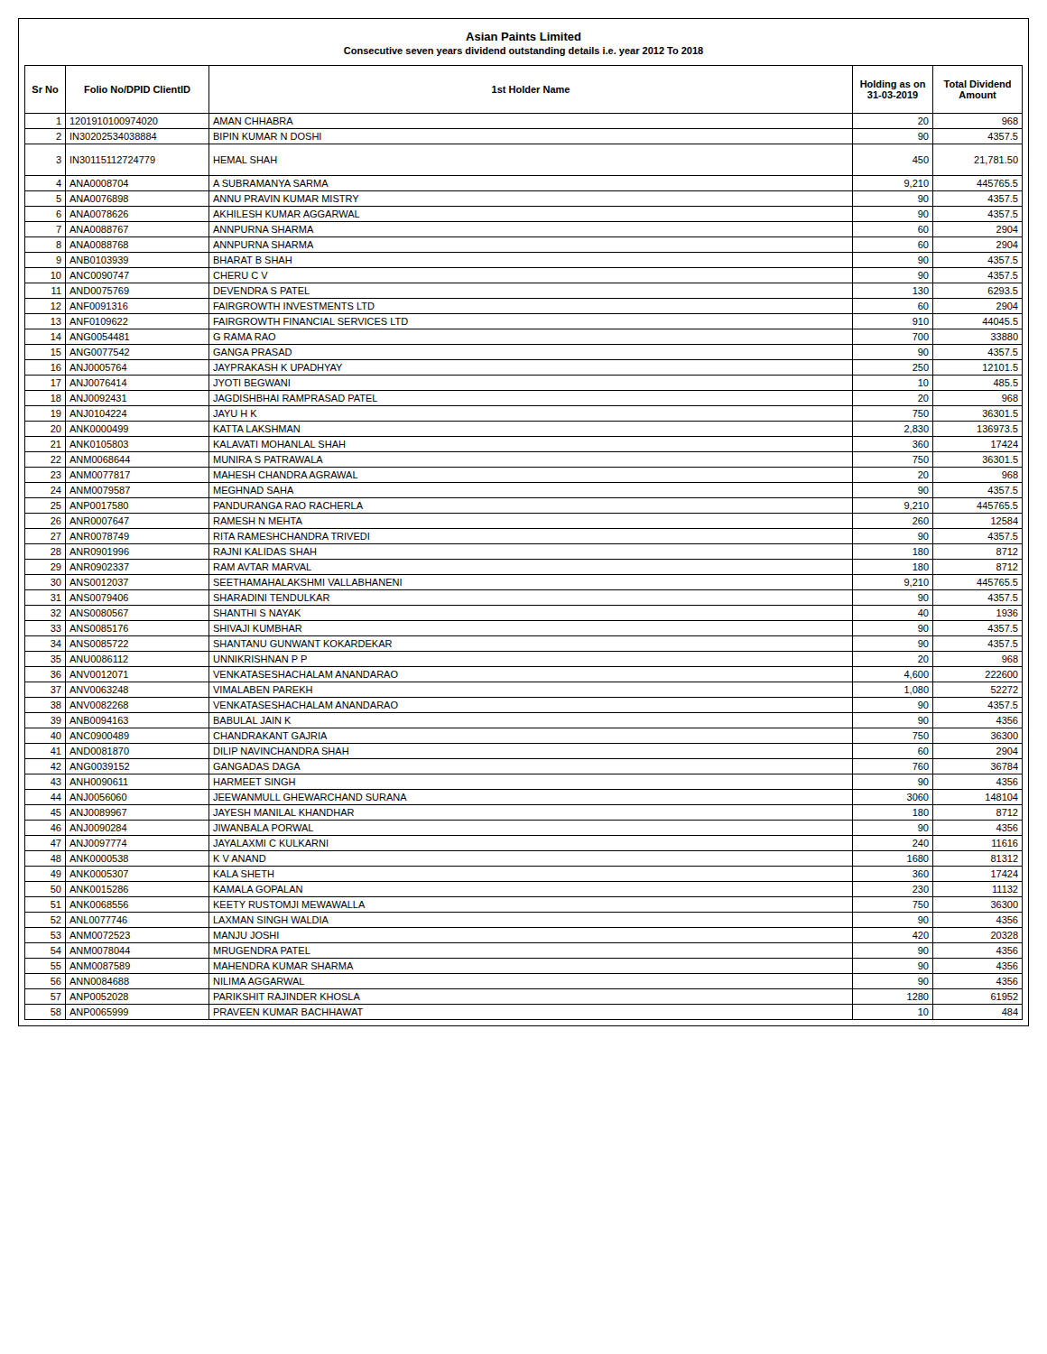Asian Paints Limited
Consecutive seven years dividend outstanding details i.e. year 2012 To 2018
| Sr No | Folio No/DPID ClientID | 1st Holder Name | Holding as on 31-03-2019 | Total Dividend Amount |
| --- | --- | --- | --- | --- |
| 1 | 1201910100974020 | AMAN CHHABRA | 20 | 968 |
| 2 | IN30202534038884 | BIPIN KUMAR N DOSHI | 90 | 4357.5 |
| 3 | IN30115112724779 | HEMAL SHAH | 450 | 21,781.50 |
| 4 | ANA0008704 | A SUBRAMANYA SARMA | 9,210 | 445765.5 |
| 5 | ANA0076898 | ANNU PRAVIN KUMAR MISTRY | 90 | 4357.5 |
| 6 | ANA0078626 | AKHILESH KUMAR AGGARWAL | 90 | 4357.5 |
| 7 | ANA0088767 | ANNPURNA SHARMA | 60 | 2904 |
| 8 | ANA0088768 | ANNPURNA SHARMA | 60 | 2904 |
| 9 | ANB0103939 | BHARAT B SHAH | 90 | 4357.5 |
| 10 | ANC0090747 | CHERU C V | 90 | 4357.5 |
| 11 | AND0075769 | DEVENDRA S PATEL | 130 | 6293.5 |
| 12 | ANF0091316 | FAIRGROWTH INVESTMENTS LTD | 60 | 2904 |
| 13 | ANF0109622 | FAIRGROWTH FINANCIAL SERVICES LTD | 910 | 44045.5 |
| 14 | ANG0054481 | G RAMA RAO | 700 | 33880 |
| 15 | ANG0077542 | GANGA PRASAD | 90 | 4357.5 |
| 16 | ANJ0005764 | JAYPRAKASH K UPADHYAY | 250 | 12101.5 |
| 17 | ANJ0076414 | JYOTI BEGWANI | 10 | 485.5 |
| 18 | ANJ0092431 | JAGDISHBHAI RAMPRASAD PATEL | 20 | 968 |
| 19 | ANJ0104224 | JAYU H K | 750 | 36301.5 |
| 20 | ANK0000499 | KATTA LAKSHMAN | 2,830 | 136973.5 |
| 21 | ANK0105803 | KALAVATI MOHANLAL SHAH | 360 | 17424 |
| 22 | ANM0068644 | MUNIRA S PATRAWALA | 750 | 36301.5 |
| 23 | ANM0077817 | MAHESH CHANDRA AGRAWAL | 20 | 968 |
| 24 | ANM0079587 | MEGHNAD SAHA | 90 | 4357.5 |
| 25 | ANP0017580 | PANDURANGA RAO RACHERLA | 9,210 | 445765.5 |
| 26 | ANR0007647 | RAMESH N MEHTA | 260 | 12584 |
| 27 | ANR0078749 | RITA RAMESHCHANDRA TRIVEDI | 90 | 4357.5 |
| 28 | ANR0901996 | RAJNI KALIDAS SHAH | 180 | 8712 |
| 29 | ANR0902337 | RAM AVTAR MARVAL | 180 | 8712 |
| 30 | ANS0012037 | SEETHAMAHALAKSHMI VALLABHANENI | 9,210 | 445765.5 |
| 31 | ANS0079406 | SHARADINI TENDULKAR | 90 | 4357.5 |
| 32 | ANS0080567 | SHANTHI S NAYAK | 40 | 1936 |
| 33 | ANS0085176 | SHIVAJI KUMBHAR | 90 | 4357.5 |
| 34 | ANS0085722 | SHANTANU GUNWANT KOKARDEKAR | 90 | 4357.5 |
| 35 | ANU0086112 | UNNIKRISHNAN P P | 20 | 968 |
| 36 | ANV0012071 | VENKATASESHACHALAM ANANDARAO | 4,600 | 222600 |
| 37 | ANV0063248 | VIMALABEN PAREKH | 1,080 | 52272 |
| 38 | ANV0082268 | VENKATASESHACHALAM ANANDARAO | 90 | 4357.5 |
| 39 | ANB0094163 | BABULAL JAIN K | 90 | 4356 |
| 40 | ANC0900489 | CHANDRAKANT GAJRIA | 750 | 36300 |
| 41 | AND0081870 | DILIP NAVINCHANDRA SHAH | 60 | 2904 |
| 42 | ANG0039152 | GANGADAS DAGA | 760 | 36784 |
| 43 | ANH0090611 | HARMEET SINGH | 90 | 4356 |
| 44 | ANJ0056060 | JEEWANMULL GHEWARCHAND SURANA | 3060 | 148104 |
| 45 | ANJ0089967 | JAYESH MANILAL KHANDHAR | 180 | 8712 |
| 46 | ANJ0090284 | JIWANBALA PORWAL | 90 | 4356 |
| 47 | ANJ0097774 | JAYALAXMI C KULKARNI | 240 | 11616 |
| 48 | ANK0000538 | K V ANAND | 1680 | 81312 |
| 49 | ANK0005307 | KALA SHETH | 360 | 17424 |
| 50 | ANK0015286 | KAMALA GOPALAN | 230 | 11132 |
| 51 | ANK0068556 | KEETY RUSTOMJI MEWAWALLA | 750 | 36300 |
| 52 | ANL0077746 | LAXMAN SINGH WALDIA | 90 | 4356 |
| 53 | ANM0072523 | MANJU JOSHI | 420 | 20328 |
| 54 | ANM0078044 | MRUGENDRA PATEL | 90 | 4356 |
| 55 | ANM0087589 | MAHENDRA KUMAR SHARMA | 90 | 4356 |
| 56 | ANN0084688 | NILIMA AGGARWAL | 90 | 4356 |
| 57 | ANP0052028 | PARIKSHIT RAJINDER KHOSLA | 1280 | 61952 |
| 58 | ANP0065999 | PRAVEEN KUMAR BACHHAWAT | 10 | 484 |